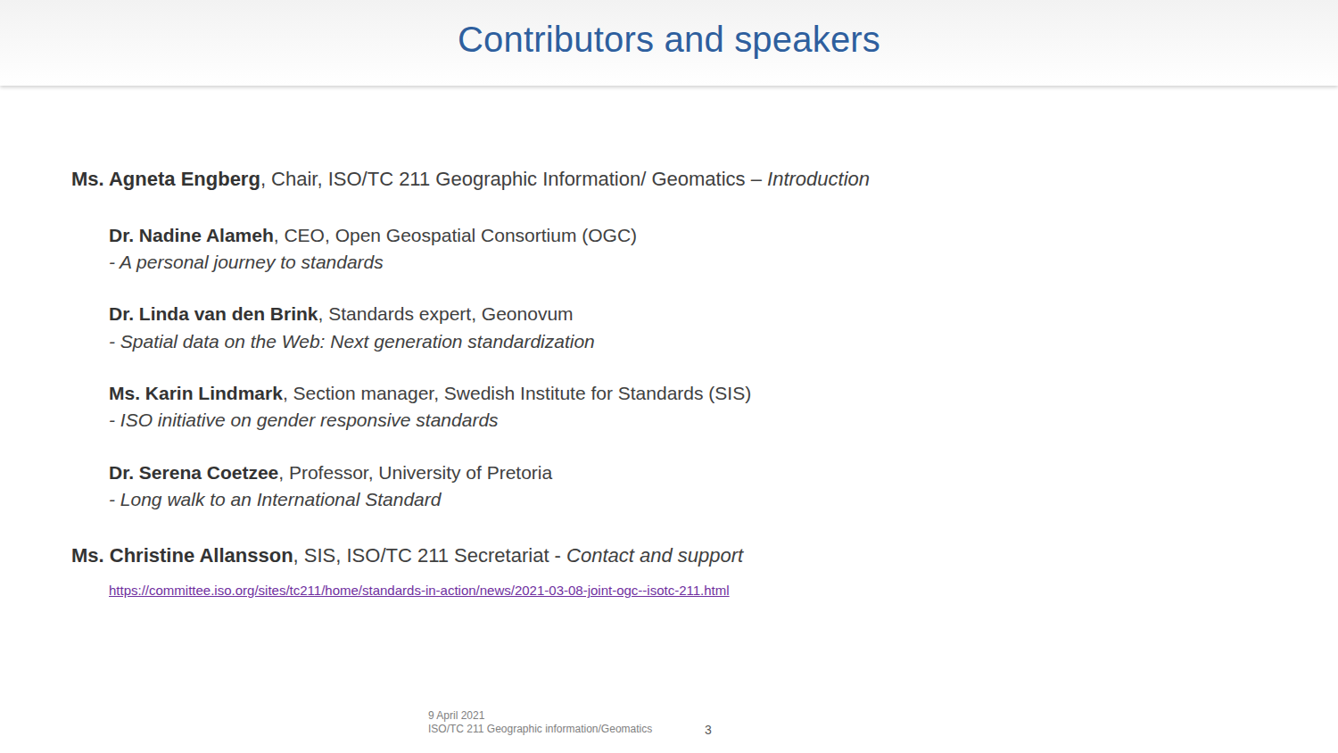Contributors and speakers
Ms. Agneta Engberg, Chair, ISO/TC 211 Geographic Information/ Geomatics – Introduction
Dr. Nadine Alameh, CEO, Open Geospatial Consortium (OGC)
- A personal journey to standards
Dr. Linda van den Brink, Standards expert, Geonovum
- Spatial data on the Web: Next generation standardization
Ms. Karin Lindmark, Section manager, Swedish Institute for Standards (SIS)
- ISO initiative on gender responsive standards
Dr. Serena Coetzee, Professor, University of Pretoria
- Long walk to an International Standard
Ms. Christine Allansson, SIS, ISO/TC 211 Secretariat - Contact and support
https://committee.iso.org/sites/tc211/home/standards-in-action/news/2021-03-08-joint-ogc--isotc-211.html
9 April 2021
ISO/TC 211 Geographic information/Geomatics
3